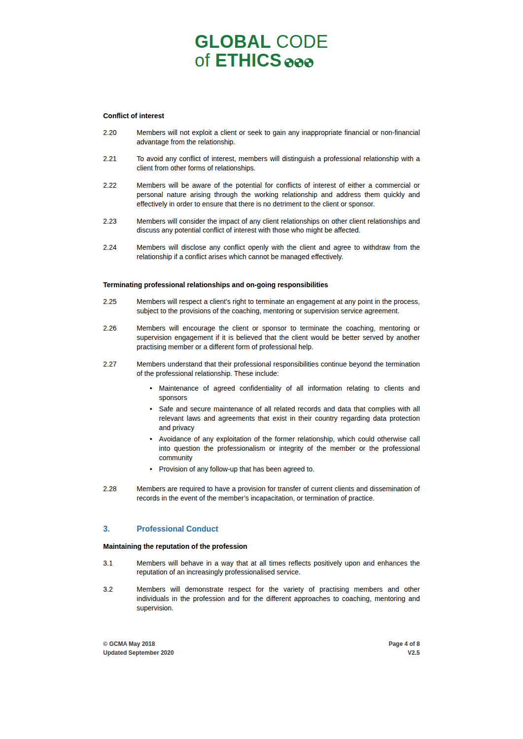GLOBAL CODE
of ETHICS
Conflict of interest
2.20
Members will not exploit a client or seek to gain any inappropriate financial or non-financial advantage from the relationship.
2.21
To avoid any conflict of interest, members will distinguish a professional relationship with a client from other forms of relationships.
2.22
Members will be aware of the potential for conflicts of interest of either a commercial or personal nature arising through the working relationship and address them quickly and effectively in order to ensure that there is no detriment to the client or sponsor.
2.23
Members will consider the impact of any client relationships on other client relationships and discuss any potential conflict of interest with those who might be affected.
2.24
Members will disclose any conflict openly with the client and agree to withdraw from the relationship if a conflict arises which cannot be managed effectively.
Terminating professional relationships and on-going responsibilities
2.25
Members will respect a client's right to terminate an engagement at any point in the process, subject to the provisions of the coaching, mentoring or supervision service agreement.
2.26
Members will encourage the client or sponsor to terminate the coaching, mentoring or supervision engagement if it is believed that the client would be better served by another practising member or a different form of professional help.
2.27
Members understand that their professional responsibilities continue beyond the termination of the professional relationship. These include:
Maintenance of agreed confidentiality of all information relating to clients and sponsors
Safe and secure maintenance of all related records and data that complies with all relevant laws and agreements that exist in their country regarding data protection and privacy
Avoidance of any exploitation of the former relationship, which could otherwise call into question the professionalism or integrity of the member or the professional community
Provision of any follow-up that has been agreed to.
2.28
Members are required to have a provision for transfer of current clients and dissemination of records in the event of the member’s incapacitation, or termination of practice.
3.
Professional Conduct
Maintaining the reputation of the profession
3.1
Members will behave in a way that at all times reflects positively upon and enhances the reputation of an increasingly professionalised service.
3.2
Members will demonstrate respect for the variety of practising members and other individuals in the profession and for the different approaches to coaching, mentoring and supervision.
© GCMA May 2018
Updated September 2020
Page 4 of 8
V2.5